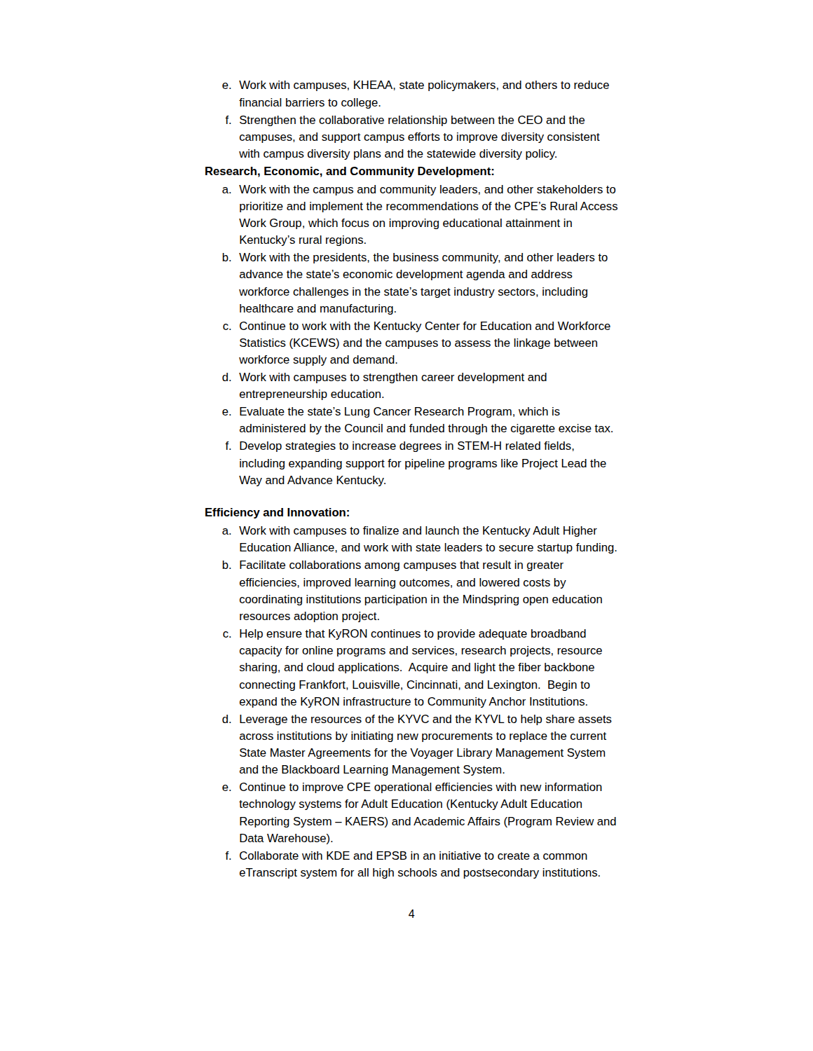Work with campuses, KHEAA, state policymakers, and others to reduce financial barriers to college.
Strengthen the collaborative relationship between the CEO and the campuses, and support campus efforts to improve diversity consistent with campus diversity plans and the statewide diversity policy.
Research, Economic, and Community Development:
Work with the campus and community leaders, and other stakeholders to prioritize and implement the recommendations of the CPE’s Rural Access Work Group, which focus on improving educational attainment in Kentucky’s rural regions.
Work with the presidents, the business community, and other leaders to advance the state’s economic development agenda and address workforce challenges in the state’s target industry sectors, including healthcare and manufacturing.
Continue to work with the Kentucky Center for Education and Workforce Statistics (KCEWS) and the campuses to assess the linkage between workforce supply and demand.
Work with campuses to strengthen career development and entrepreneurship education.
Evaluate the state’s Lung Cancer Research Program, which is administered by the Council and funded through the cigarette excise tax.
Develop strategies to increase degrees in STEM-H related fields, including expanding support for pipeline programs like Project Lead the Way and Advance Kentucky.
Efficiency and Innovation:
Work with campuses to finalize and launch the Kentucky Adult Higher Education Alliance, and work with state leaders to secure startup funding.
Facilitate collaborations among campuses that result in greater efficiencies, improved learning outcomes, and lowered costs by coordinating institutions participation in the Mindspring open education resources adoption project.
Help ensure that KyRON continues to provide adequate broadband capacity for online programs and services, research projects, resource sharing, and cloud applications. Acquire and light the fiber backbone connecting Frankfort, Louisville, Cincinnati, and Lexington. Begin to expand the KyRON infrastructure to Community Anchor Institutions.
Leverage the resources of the KYVC and the KYVL to help share assets across institutions by initiating new procurements to replace the current State Master Agreements for the Voyager Library Management System and the Blackboard Learning Management System.
Continue to improve CPE operational efficiencies with new information technology systems for Adult Education (Kentucky Adult Education Reporting System – KAERS) and Academic Affairs (Program Review and Data Warehouse).
Collaborate with KDE and EPSB in an initiative to create a common eTranscript system for all high schools and postsecondary institutions.
4